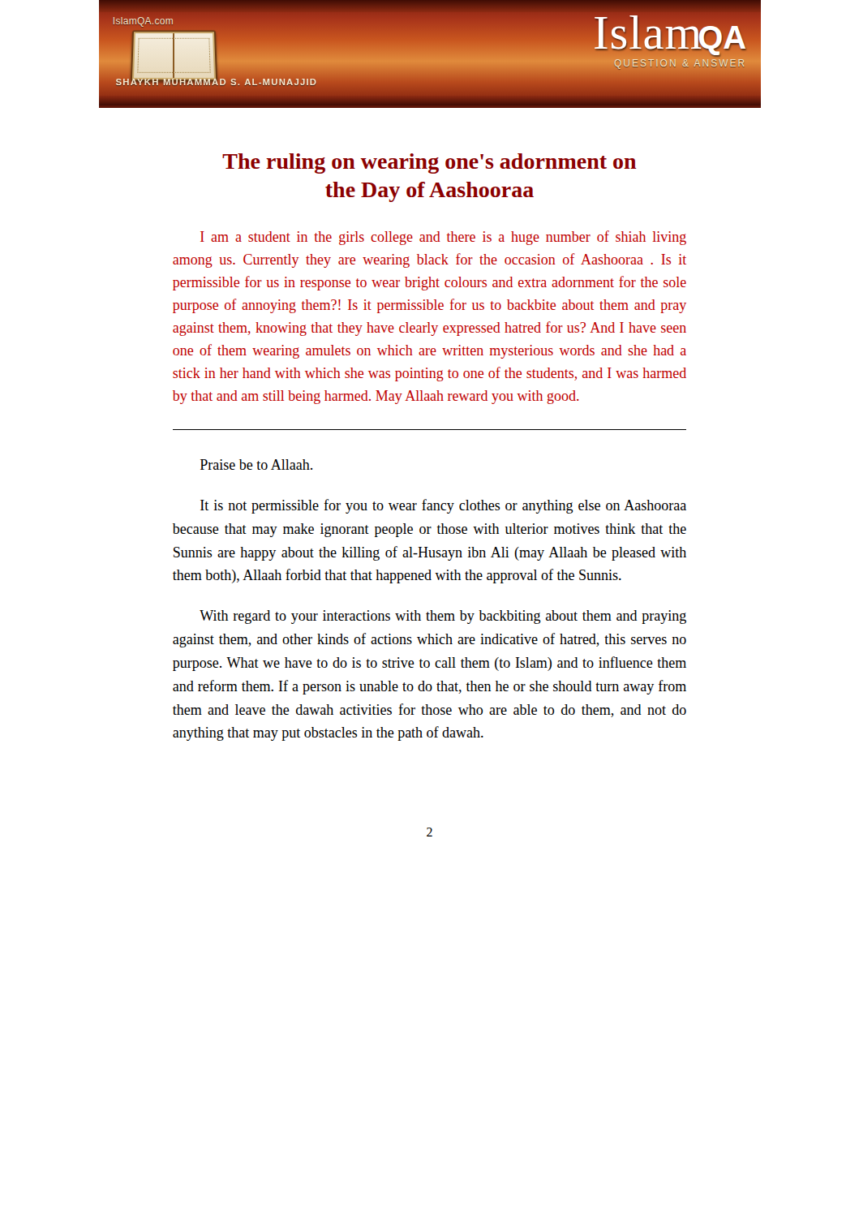IslamQA.com
SHAYKH MUHAMMAD S. AL-MUNAJJID
Islam QA
QUESTION & ANSWER
The ruling on wearing one's adornment on
the Day of Aashooraa
I am a student in the girls college and there is a huge number of shiah living among us. Currently they are wearing black for the occasion of Aashooraa . Is it permissible for us in response to wear bright colours and extra adornment for the sole purpose of annoying them?! Is it permissible for us to backbite about them and pray against them, knowing that they have clearly expressed hatred for us? And I have seen one of them wearing amulets on which are written mysterious words and she had a stick in her hand with which she was pointing to one of the students, and I was harmed by that and am still being harmed. May Allaah reward you with good.
Praise be to Allaah.
It is not permissible for you to wear fancy clothes or anything else on Aashooraa because that may make ignorant people or those with ulterior motives think that the Sunnis are happy about the killing of al-Husayn ibn Ali (may Allaah be pleased with them both), Allaah forbid that that happened with the approval of the Sunnis.
With regard to your interactions with them by backbiting about them and praying against them, and other kinds of actions which are indicative of hatred, this serves no purpose. What we have to do is to strive to call them (to Islam) and to influence them and reform them. If a person is unable to do that, then he or she should turn away from them and leave the dawah activities for those who are able to do them, and not do anything that may put obstacles in the path of dawah.
2